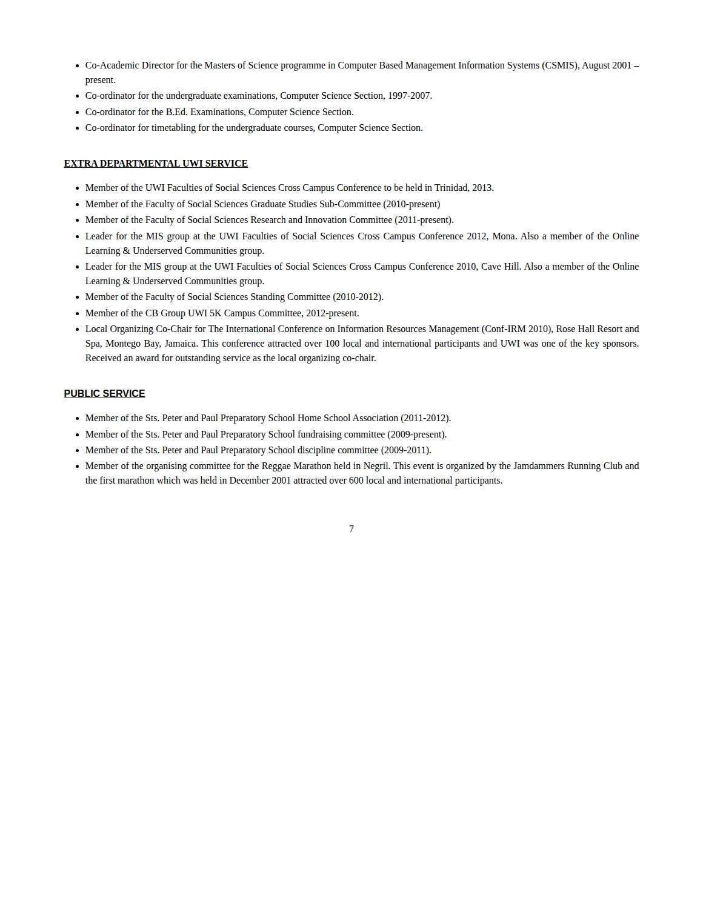Co-Academic Director for the Masters of Science programme in Computer Based Management Information Systems (CSMIS), August 2001 –present.
Co-ordinator for the undergraduate examinations, Computer Science Section, 1997-2007.
Co-ordinator for the B.Ed. Examinations, Computer Science Section.
Co-ordinator for timetabling for the undergraduate courses, Computer Science Section.
EXTRA DEPARTMENTAL UWI SERVICE
Member of the UWI Faculties of Social Sciences Cross Campus Conference to be held in Trinidad, 2013.
Member of the Faculty of Social Sciences Graduate Studies Sub-Committee (2010-present)
Member of the Faculty of Social Sciences Research and Innovation Committee (2011-present).
Leader for the MIS group at the UWI Faculties of Social Sciences Cross Campus Conference 2012, Mona. Also a member of the Online Learning & Underserved Communities group.
Leader for the MIS group at the UWI Faculties of Social Sciences Cross Campus Conference 2010, Cave Hill. Also a member of the Online Learning & Underserved Communities group.
Member of the Faculty of Social Sciences Standing Committee (2010-2012).
Member of the CB Group UWI 5K Campus Committee, 2012-present.
Local Organizing Co-Chair for The International Conference on Information Resources Management (Conf-IRM 2010), Rose Hall Resort and Spa, Montego Bay, Jamaica. This conference attracted over 100 local and international participants and UWI was one of the key sponsors. Received an award for outstanding service as the local organizing co-chair.
PUBLIC SERVICE
Member of the Sts. Peter and Paul Preparatory School Home School Association (2011-2012).
Member of the Sts. Peter and Paul Preparatory School fundraising committee (2009-present).
Member of the Sts. Peter and Paul Preparatory School discipline committee (2009-2011).
Member of the organising committee for the Reggae Marathon held in Negril. This event is organized by the Jamdammers Running Club and the first marathon which was held in December 2001 attracted over 600 local and international participants.
7